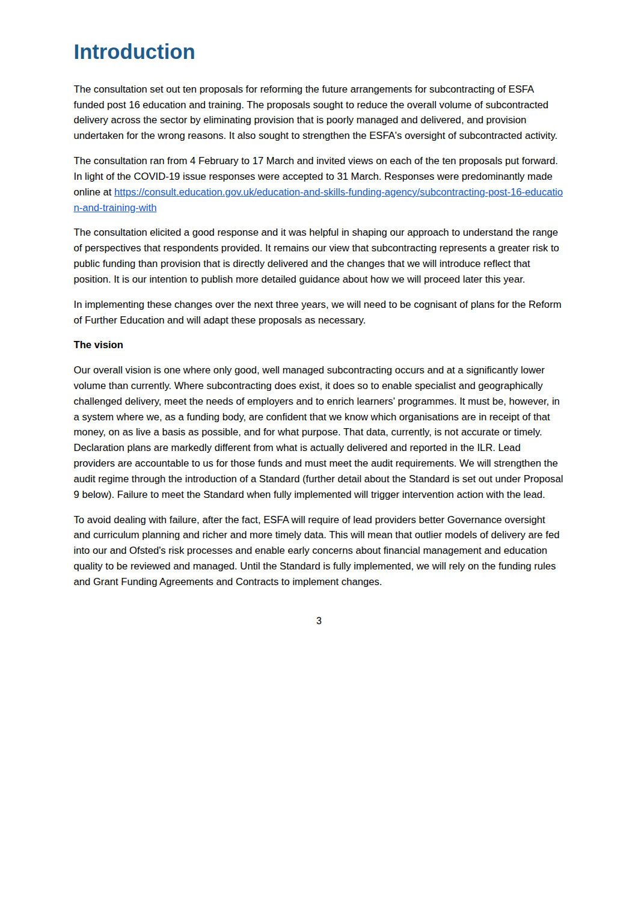Introduction
The consultation set out ten proposals for reforming the future arrangements for subcontracting of ESFA funded post 16 education and training. The proposals sought to reduce the overall volume of subcontracted delivery across the sector by eliminating provision that is poorly managed and delivered, and provision undertaken for the wrong reasons. It also sought to strengthen the ESFA's oversight of subcontracted activity.
The consultation ran from 4 February to 17 March and invited views on each of the ten proposals put forward. In light of the COVID-19 issue responses were accepted to 31 March. Responses were predominantly made online at https://consult.education.gov.uk/education-and-skills-funding-agency/subcontracting-post-16-education-and-training-with
The consultation elicited a good response and it was helpful in shaping our approach to understand the range of perspectives that respondents provided. It remains our view that subcontracting represents a greater risk to public funding than provision that is directly delivered and the changes that we will introduce reflect that position. It is our intention to publish more detailed guidance about how we will proceed later this year.
In implementing these changes over the next three years, we will need to be cognisant of plans for the Reform of Further Education and will adapt these proposals as necessary.
The vision
Our overall vision is one where only good, well managed subcontracting occurs and at a significantly lower volume than currently. Where subcontracting does exist, it does so to enable specialist and geographically challenged delivery, meet the needs of employers and to enrich learners' programmes. It must be, however, in a system where we, as a funding body, are confident that we know which organisations are in receipt of that money, on as live a basis as possible, and for what purpose. That data, currently, is not accurate or timely. Declaration plans are markedly different from what is actually delivered and reported in the ILR. Lead providers are accountable to us for those funds and must meet the audit requirements. We will strengthen the audit regime through the introduction of a Standard (further detail about the Standard is set out under Proposal 9 below). Failure to meet the Standard when fully implemented will trigger intervention action with the lead.
To avoid dealing with failure, after the fact, ESFA will require of lead providers better Governance oversight and curriculum planning and richer and more timely data. This will mean that outlier models of delivery are fed into our and Ofsted's risk processes and enable early concerns about financial management and education quality to be reviewed and managed. Until the Standard is fully implemented, we will rely on the funding rules and Grant Funding Agreements and Contracts to implement changes.
3